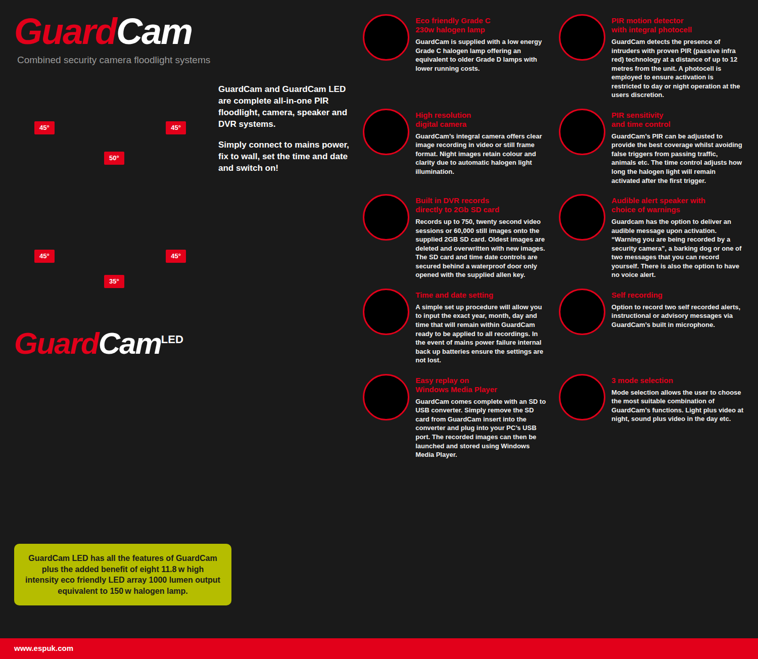Guard Cam
Combined security camera floodlight systems
45° 45° 50° 45° 45° 35°
GuardCam and GuardCam LED are complete all-in-one PIR floodlight, camera, speaker and DVR systems.
Simply connect to mains power, fix to wall, set the time and date and switch on!
Guard CamLED
GuardCam LED has all the features of GuardCam plus the added benefit of eight 11.8 w high intensity eco friendly LED array 1000 lumen output equivalent to 150 w halogen lamp.
Eco friendly Grade C
230w halogen lamp
GuardCam is supplied with a low energy Grade C halogen lamp offering an equivalent to older Grade D lamps with lower running costs.
PIR motion detector
with integral photocell
GuardCam detects the presence of intruders with proven PIR (passive infra red) technology at a distance of up to 12 metres from the unit. A photocell is employed to ensure activation is restricted to day or night operation at the users discretion.
High resolution
digital camera
GuardCam’s integral camera offers clear image recording in video or still frame format. Night images retain colour and clarity due to automatic halogen light illumination.
PIR sensitivity
and time control
GuardCam’s PIR can be adjusted to provide the best coverage whilst avoiding false triggers from passing traffic, animals etc. The time control adjusts how long the halogen light will remain activated after the first trigger.
Built in DVR records
directly to 2Gb SD card
Records up to 750, twenty second video sessions or 60,000 still images onto the supplied 2GB SD card. Oldest images are deleted and overwritten with new images. The SD card and time date controls are secured behind a waterproof door only opened with the supplied allen key.
Audible alert speaker with
choice of warnings
Guardcam has the option to deliver an audible message upon activation. “Warning you are being recorded by a security camera”, a barking dog or one of two messages that you can record yourself. There is also the option to have no voice alert.
Time and date setting
A simple set up procedure will allow you to input the exact year, month, day and time that will remain within GuardCam ready to be applied to all recordings. In the event of mains power failure internal back up batteries ensure the settings are not lost.
Self recording
Option to record two self recorded alerts, instructional or advisory messages via GuardCam’s built in microphone.
Easy replay on
Windows Media Player
GuardCam comes complete with an SD to USB converter. Simply remove the SD card from GuardCam insert into the converter and plug into your PC’s USB port. The recorded images can then be launched and stored using Windows Media Player.
3 mode selection
Mode selection allows the user to choose the most suitable combination of GuardCam’s functions. Light plus video at night, sound plus video in the day etc.
www.espuk.com